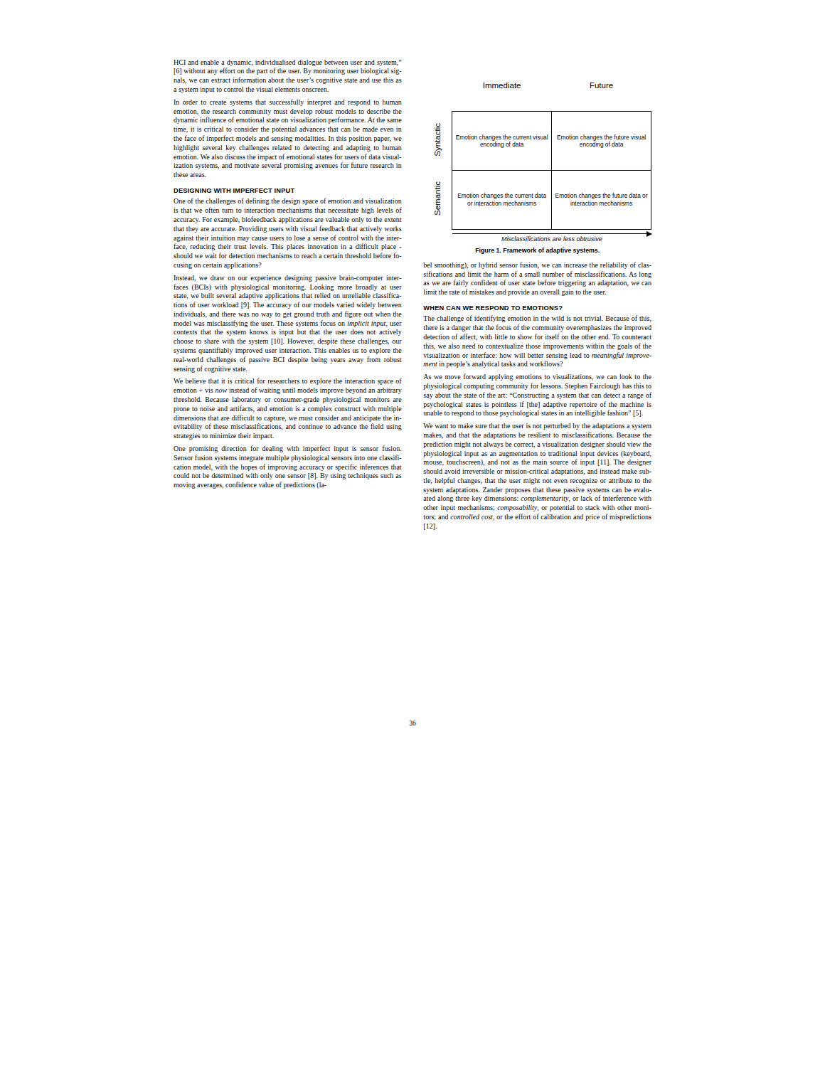HCI and enable a dynamic, individualised dialogue between user and system,” [6] without any effort on the part of the user. By monitoring user biological signals, we can extract information about the user’s cognitive state and use this as a system input to control the visual elements onscreen.
In order to create systems that successfully interpret and respond to human emotion, the research community must develop robust models to describe the dynamic influence of emotional state on visualization performance. At the same time, it is critical to consider the potential advances that can be made even in the face of imperfect models and sensing modalities. In this position paper, we highlight several key challenges related to detecting and adapting to human emotion. We also discuss the impact of emotional states for users of data visualization systems, and motivate several promising avenues for future research in these areas.
Designing with Imperfect Input
One of the challenges of defining the design space of emotion and visualization is that we often turn to interaction mechanisms that necessitate high levels of accuracy. For example, biofeedback applications are valuable only to the extent that they are accurate. Providing users with visual feedback that actively works against their intuition may cause users to lose a sense of control with the interface, reducing their trust levels. This places innovation in a difficult place - should we wait for detection mechanisms to reach a certain threshold before focusing on certain applications?
Instead, we draw on our experience designing passive brain-computer interfaces (BCIs) with physiological monitoring. Looking more broadly at user state, we built several adaptive applications that relied on unreliable classifications of user workload [9]. The accuracy of our models varied widely between individuals, and there was no way to get ground truth and figure out when the model was misclassifying the user. These systems focus on implicit input, user contexts that the system knows is input but that the user does not actively choose to share with the system [10]. However, despite these challenges, our systems quantifiably improved user interaction. This enables us to explore the real-world challenges of passive BCI despite being years away from robust sensing of cognitive state.
We believe that it is critical for researchers to explore the interaction space of emotion + vis now instead of waiting until models improve beyond an arbitrary threshold. Because laboratory or consumer-grade physiological monitors are prone to noise and artifacts, and emotion is a complex construct with multiple dimensions that are difficult to capture, we must consider and anticipate the inevitability of these misclassifications, and continue to advance the field using strategies to minimize their impact.
One promising direction for dealing with imperfect input is sensor fusion. Sensor fusion systems integrate multiple physiological sensors into one classification model, with the hopes of improving accuracy or specific inferences that could not be determined with only one sensor [8]. By using techniques such as moving averages, confidence value of predictions (la-
| | Immediate | Future |
| Syntactic | Emotion changes the current visual encoding of data | Emotion changes the future visual encoding of data |
| Semantic | Emotion changes the current data or interaction mechanisms | Emotion changes the future data or interaction mechanisms |
Misclassifications are less obtrusive
Figure 1. Framework of adaptive systems.
bel smoothing), or hybrid sensor fusion, we can increase the reliability of classifications and limit the harm of a small number of misclassifications. As long as we are fairly confident of user state before triggering an adaptation, we can limit the rate of mistakes and provide an overall gain to the user.
When Can We Respond to Emotions?
The challenge of identifying emotion in the wild is not trivial. Because of this, there is a danger that the focus of the community overemphasizes the improved detection of affect, with little to show for itself on the other end. To counteract this, we also need to contextualize those improvements within the goals of the visualization or interface: how will better sensing lead to meaningful improvement in people’s analytical tasks and workflows?
As we move forward applying emotions to visualizations, we can look to the physiological computing community for lessons. Stephen Fairclough has this to say about the state of the art: “Constructing a system that can detect a range of psychological states is pointless if [the] adaptive repertoire of the machine is unable to respond to those psychological states in an intelligible fashion” [5].
We want to make sure that the user is not perturbed by the adaptations a system makes, and that the adaptations be resilient to misclassifications. Because the prediction might not always be correct, a visualization designer should view the physiological input as an augmentation to traditional input devices (keyboard, mouse, touchscreen), and not as the main source of input [11]. The designer should avoid irreversible or mission-critical adaptations, and instead make subtle, helpful changes, that the user might not even recognize or attribute to the system adaptations. Zander proposes that these passive systems can be evaluated along three key dimensions: complementarity, or lack of interference with other input mechanisms; composability, or potential to stack with other monitors; and controlled cost, or the effort of calibration and price of mispredictions [12].
36